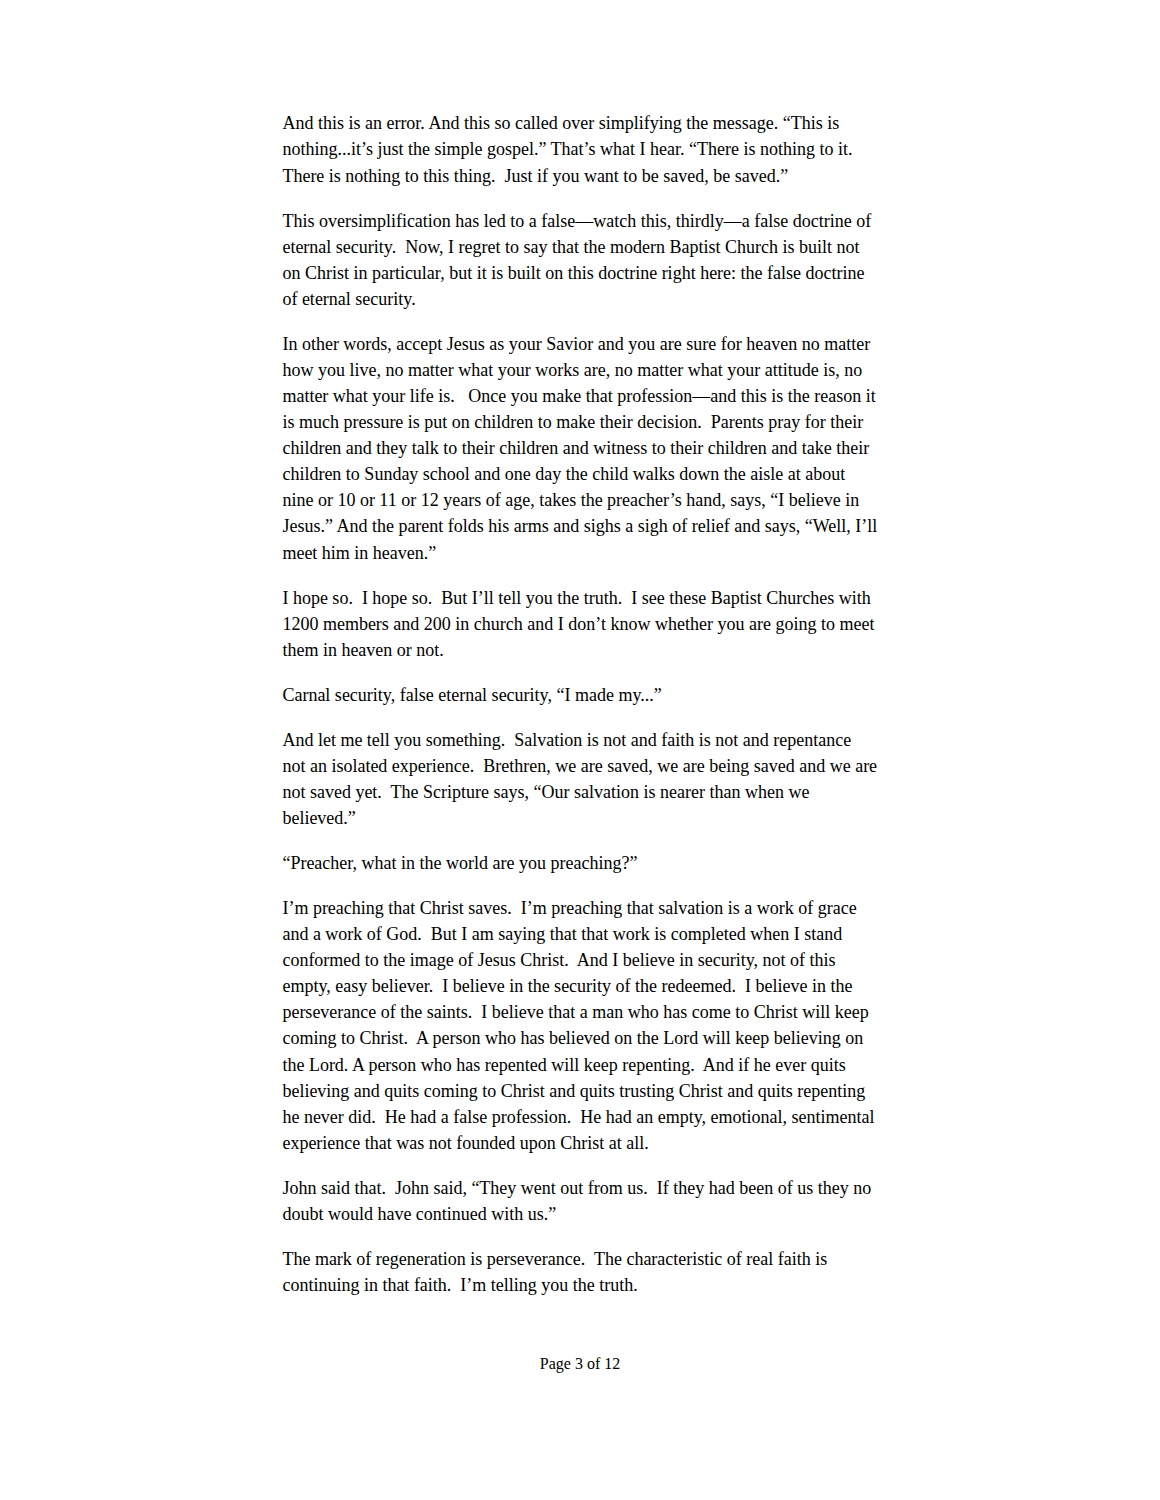And this is an error. And this so called over simplifying the message. “This is nothing...it’s just the simple gospel.” That’s what I hear. “There is nothing to it. There is nothing to this thing. Just if you want to be saved, be saved.”
This oversimplification has led to a false—watch this, thirdly—a false doctrine of eternal security. Now, I regret to say that the modern Baptist Church is built not on Christ in particular, but it is built on this doctrine right here: the false doctrine of eternal security.
In other words, accept Jesus as your Savior and you are sure for heaven no matter how you live, no matter what your works are, no matter what your attitude is, no matter what your life is. Once you make that profession—and this is the reason it is much pressure is put on children to make their decision. Parents pray for their children and they talk to their children and witness to their children and take their children to Sunday school and one day the child walks down the aisle at about nine or 10 or 11 or 12 years of age, takes the preacher’s hand, says, “I believe in Jesus.” And the parent folds his arms and sighs a sigh of relief and says, “Well, I’ll meet him in heaven.”
I hope so. I hope so. But I’ll tell you the truth. I see these Baptist Churches with 1200 members and 200 in church and I don’t know whether you are going to meet them in heaven or not.
Carnal security, false eternal security, “I made my...”
And let me tell you something. Salvation is not and faith is not and repentance not an isolated experience. Brethren, we are saved, we are being saved and we are not saved yet. The Scripture says, “Our salvation is nearer than when we believed.”
“Preacher, what in the world are you preaching?”
I’m preaching that Christ saves. I’m preaching that salvation is a work of grace and a work of God. But I am saying that that work is completed when I stand conformed to the image of Jesus Christ. And I believe in security, not of this empty, easy believer. I believe in the security of the redeemed. I believe in the perseverance of the saints. I believe that a man who has come to Christ will keep coming to Christ. A person who has believed on the Lord will keep believing on the Lord. A person who has repented will keep repenting. And if he ever quits believing and quits coming to Christ and quits trusting Christ and quits repenting he never did. He had a false profession. He had an empty, emotional, sentimental experience that was not founded upon Christ at all.
John said that. John said, “They went out from us. If they had been of us they no doubt would have continued with us.”
The mark of regeneration is perseverance. The characteristic of real faith is continuing in that faith. I’m telling you the truth.
Page 3 of 12